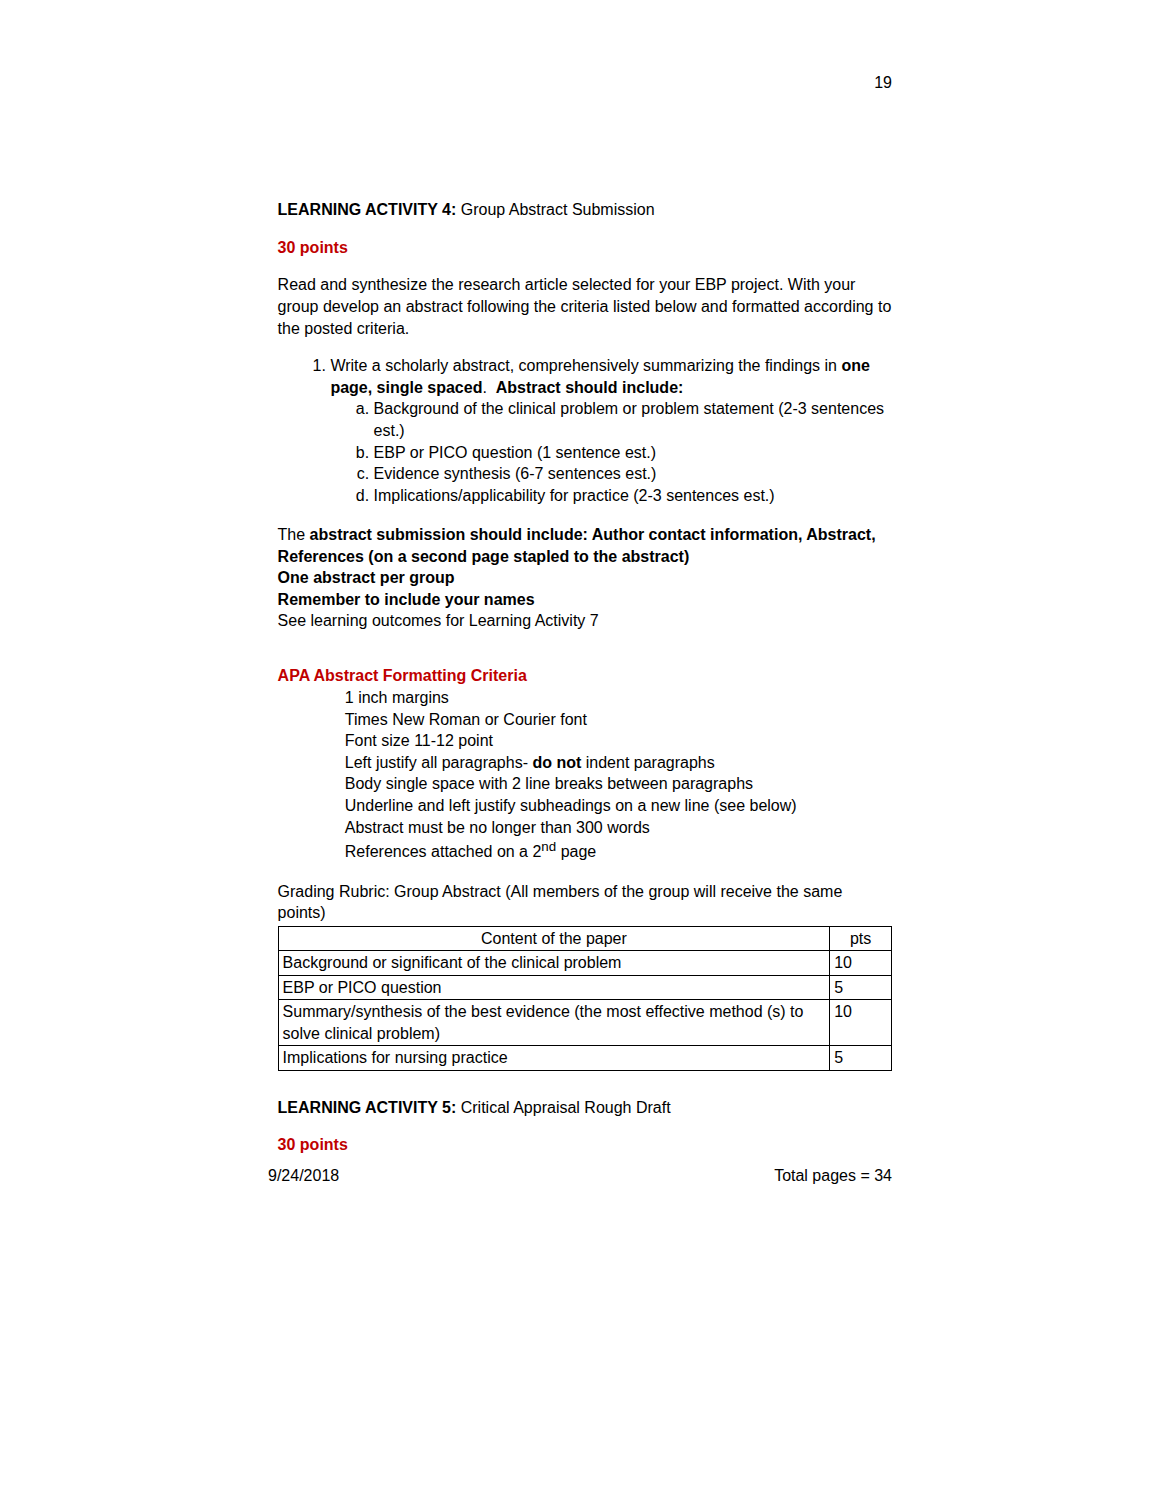19
LEARNING ACTIVITY 4: Group Abstract Submission
30 points
Read and synthesize the research article selected for your EBP project. With your group develop an abstract following the criteria listed below and formatted according to the posted criteria.
Write a scholarly abstract, comprehensively summarizing the findings in one page, single spaced. Abstract should include:
Background of the clinical problem or problem statement (2-3 sentences est.)
EBP or PICO question (1 sentence est.)
Evidence synthesis (6-7 sentences est.)
Implications/applicability for practice (2-3 sentences est.)
The abstract submission should include: Author contact information, Abstract, References (on a second page stapled to the abstract)
One abstract per group
Remember to include your names
See learning outcomes for Learning Activity 7
APA Abstract Formatting Criteria
1 inch margins
Times New Roman or Courier font
Font size 11-12 point
Left justify all paragraphs- do not indent paragraphs
Body single space with 2 line breaks between paragraphs
Underline and left justify subheadings on a new line (see below)
Abstract must be no longer than 300 words
References attached on a 2nd page
Grading Rubric: Group Abstract (All members of the group will receive the same points)
| Content of the paper | pts |
| --- | --- |
| Background or significant of the clinical problem | 10 |
| EBP or PICO question | 5 |
| Summary/synthesis of the best evidence (the most effective method (s) to solve clinical problem) | 10 |
| Implications for nursing practice | 5 |
LEARNING ACTIVITY 5: Critical Appraisal Rough Draft
30 points
9/24/2018 Total pages = 34